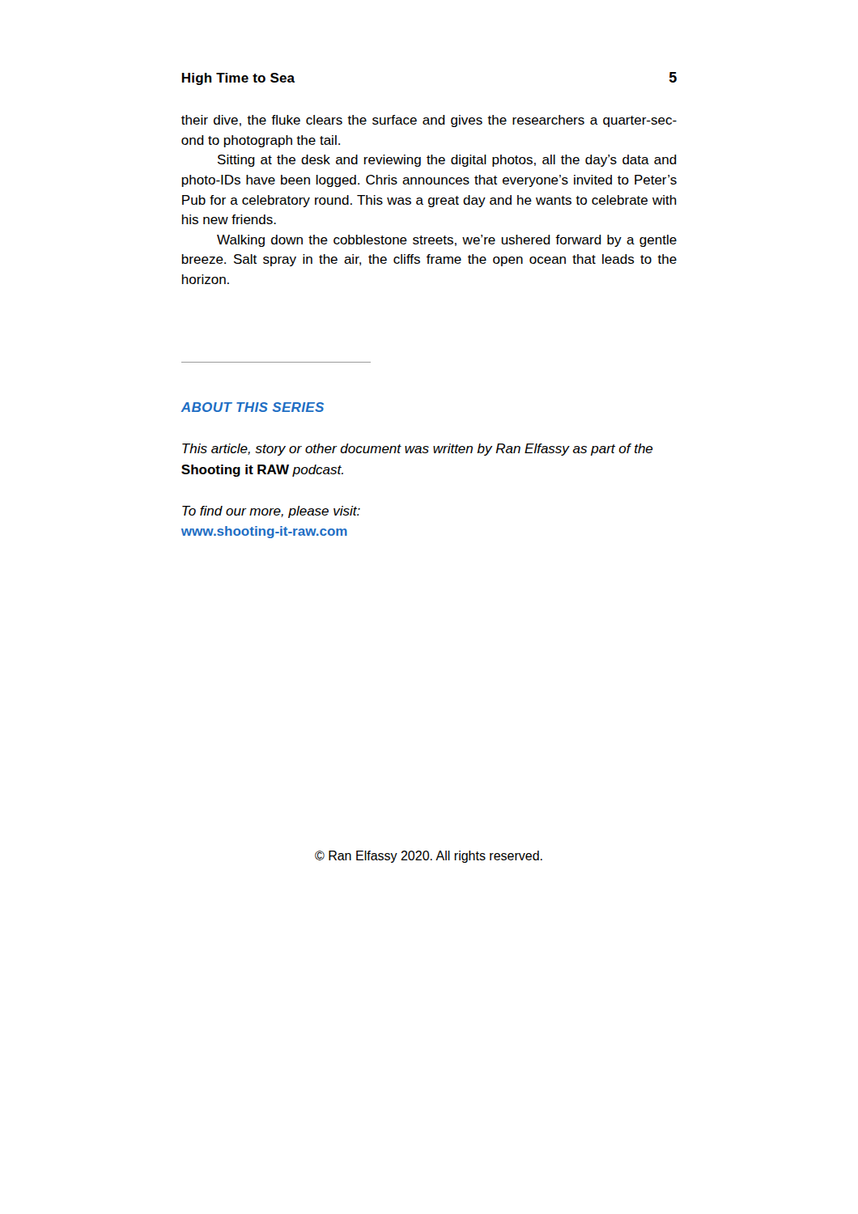High Time to Sea 5
their dive, the fluke clears the surface and gives the researchers a quarter-second to photograph the tail.
Sitting at the desk and reviewing the digital photos, all the day’s data and photo-IDs have been logged. Chris announces that everyone’s invited to Peter’s Pub for a celebratory round. This was a great day and he wants to celebrate with his new friends.
Walking down the cobblestone streets, we’re ushered forward by a gentle breeze. Salt spray in the air, the cliffs frame the open ocean that leads to the horizon.
ABOUT THIS SERIES
This article, story or other document was written by Ran Elfassy as part of the Shooting it RAW podcast.
To find our more, please visit:
www.shooting-it-raw.com
© Ran Elfassy 2020. All rights reserved.